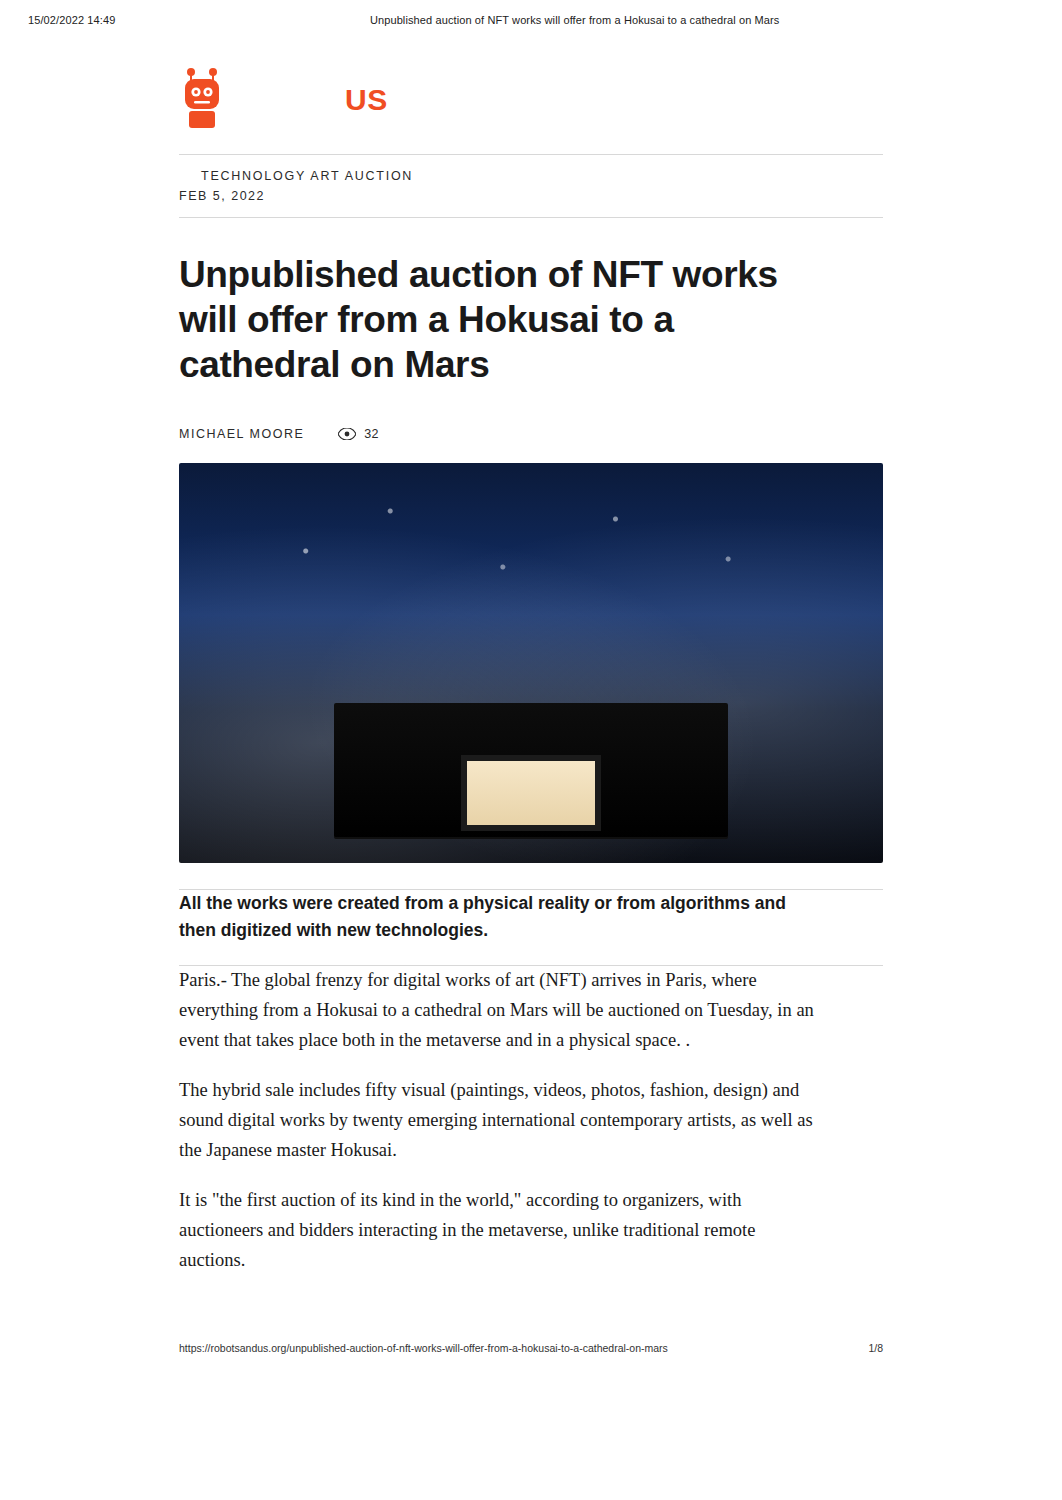15/02/2022 14:49 Unpublished auction of NFT works will offer from a Hokusai to a cathedral on Mars
US
Technology Art Auction
Feb 5, 2022
Unpublished auction of NFT works will offer from a Hokusai to a cathedral on Mars
Michael Moore 32
All the works were created from a physical reality or from algorithms and then digitized with new technologies.
Paris.- The global frenzy for digital works of art (NFT) arrives in Paris, where everything from a Hokusai to a cathedral on Mars will be auctioned on Tuesday, in an event that takes place both in the metaverse and in a physical space. .
The hybrid sale includes fifty visual (paintings, videos, photos, fashion, design) and sound digital works by twenty emerging international contemporary artists, as well as the Japanese master Hokusai.
It is "the first auction of its kind in the world," according to organizers, with auctioneers and bidders interacting in the metaverse, unlike traditional remote auctions.
https://robotsandus.org/unpublished-auction-of-nft-works-will-offer-from-a-hokusai-to-a-cathedral-on-mars 1/8